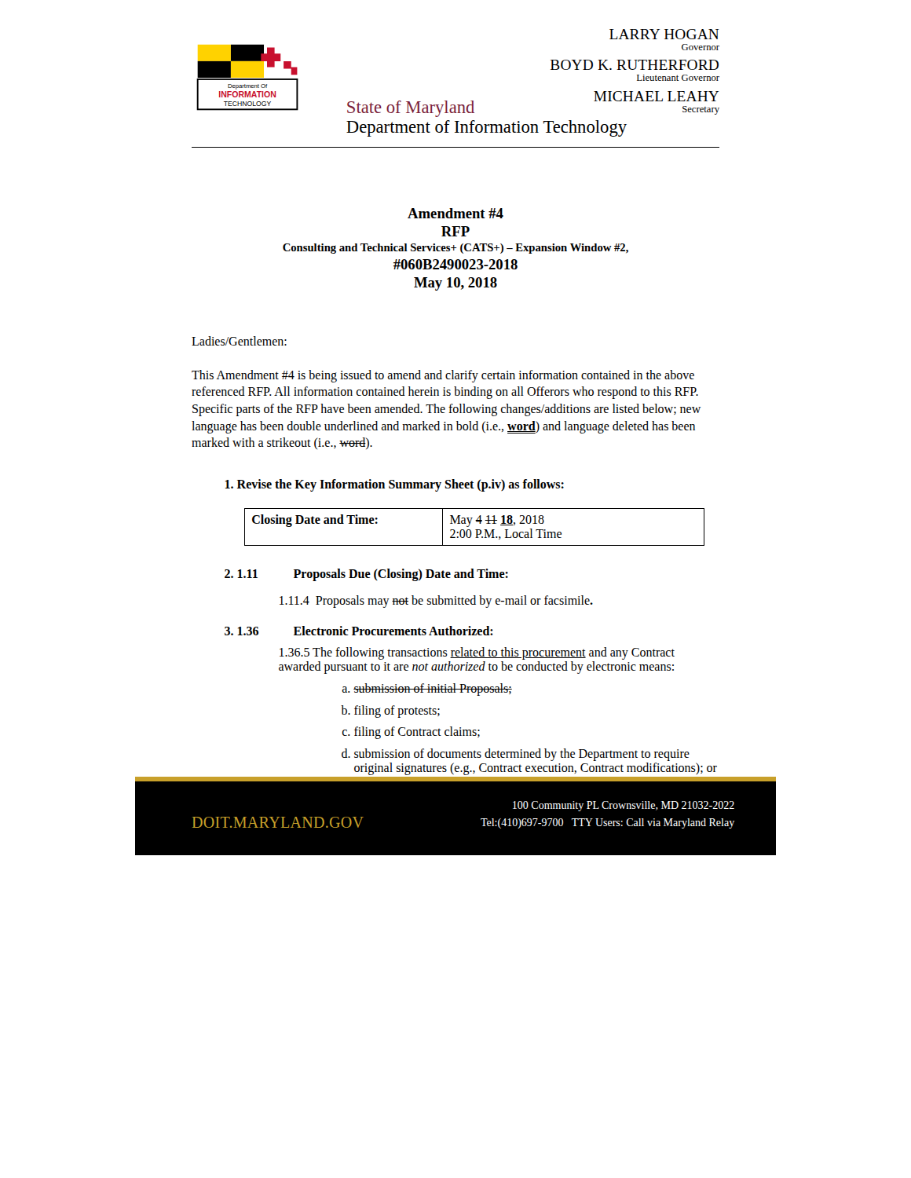LARRY HOGAN
Governor
BOYD K. RUTHERFORD
Lieutenant Governor
MICHAEL LEAHY
Secretary
State of Maryland
Department of Information Technology
Amendment #4
RFP
Consulting and Technical Services+ (CATS+) – Expansion Window #2,
#060B2490023-2018
May 10, 2018
Ladies/Gentlemen:
This Amendment #4 is being issued to amend and clarify certain information contained in the above referenced RFP. All information contained herein is binding on all Offerors who respond to this RFP. Specific parts of the RFP have been amended. The following changes/additions are listed below; new language has been double underlined and marked in bold (i.e., word) and language deleted has been marked with a strikeout (i.e., word).
Revise the Key Information Summary Sheet (p.iv) as follows:
| Closing Date and Time: | May 4 11 18 , 2018 2:00 P.M., Local Time |
1.11 Proposals Due (Closing) Date and Time:
1.11.4 Proposals may not be submitted by e-mail or facsimile.
1.36 Electronic Procurements Authorized:
1.36.5 The following transactions related to this procurement and any Contract awarded pursuant to it are not authorized to be conducted by electronic means:
submission of initial Proposals;
filing of protests;
filing of Contract claims;
submission of documents determined by the Department to require original signatures (e.g., Contract execution, Contract modifications); or
any transaction, submission, or communication where the Procurement Officer has specifically directed that a response from the Contractor or Offeror be provided in writing or hard copy.
Attachment E – Frequently Asked Questions.
DOIT.MARYLAND.GOV
100 Community PL Crownsville, MD 21032-2022
Tel:(410)697-9700 TTY Users: Call via Maryland Relay